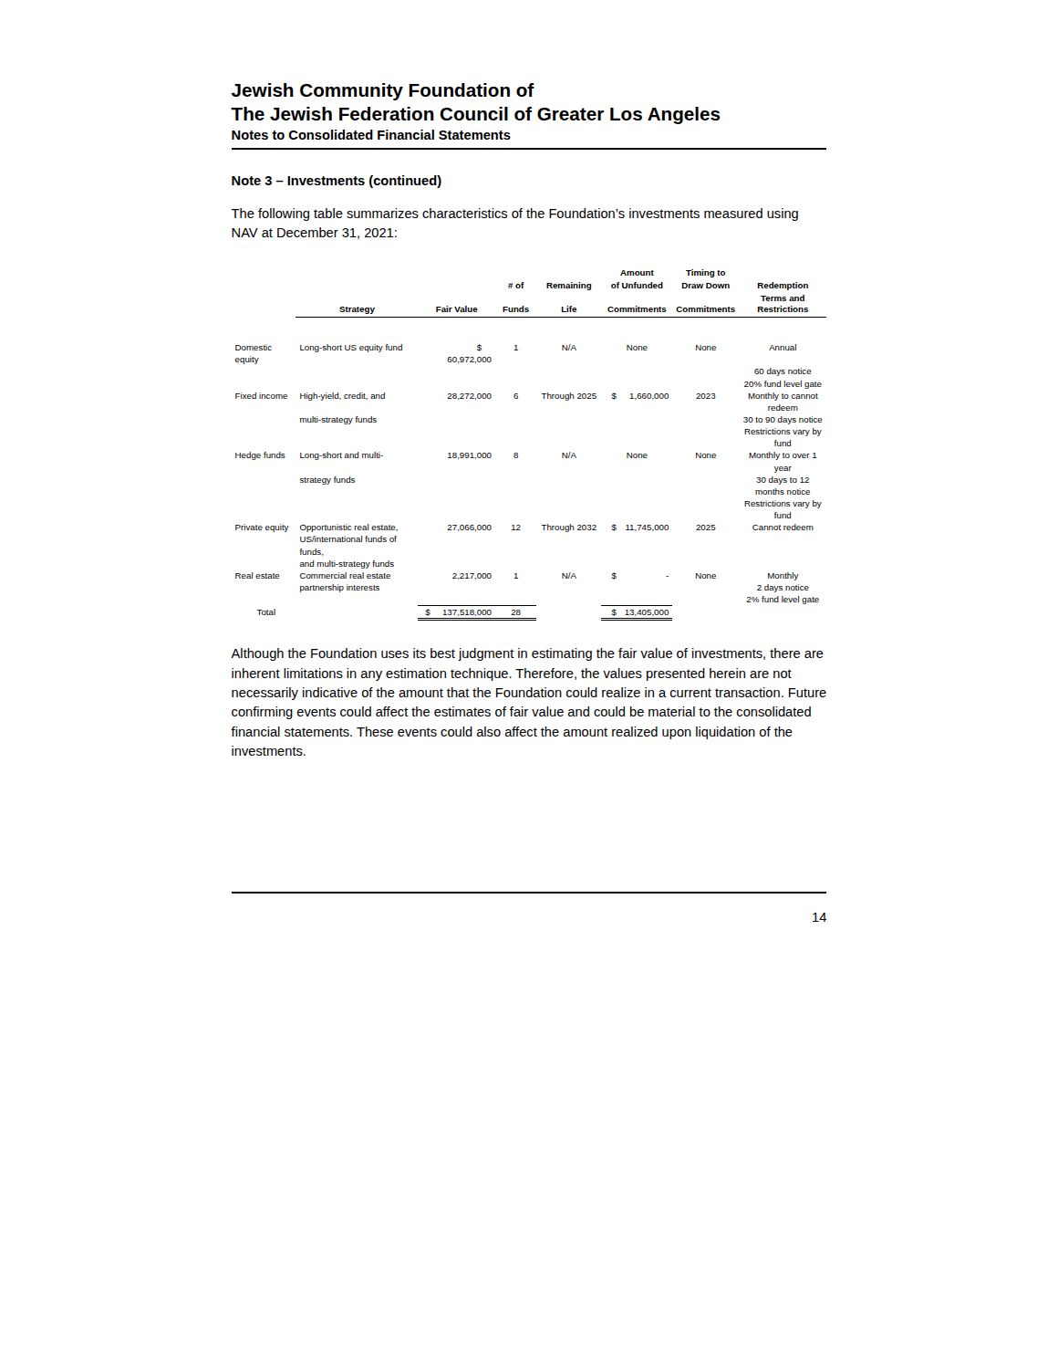Jewish Community Foundation of
The Jewish Federation Council of Greater Los Angeles
Notes to Consolidated Financial Statements
Note 3 – Investments (continued)
The following table summarizes characteristics of the Foundation’s investments measured using NAV at December 31, 2021:
| | | | | | Amount | Timing to | |
| --- | --- | --- | --- | --- | --- | --- | --- |
| | | | # of | Remaining | of Unfunded | Draw Down | Redemption |
| | Strategy | Fair Value | Funds | Life | Commitments | Commitments | Terms and Restrictions |
| Domestic equity | Long-short US equity fund | $ 60,972,000 | 1 | N/A | None | None | Annual |
| | | | | | | | 60 days notice |
| | | | | | | | 20% fund level gate |
| Fixed income | High-yield, credit, and | 28,272,000 | 6 | Through 2025 | $ 1,660,000 | 2023 | Monthly to cannot redeem |
| | multi-strategy funds | | | | | | 30 to 90 days notice |
| | | | | | | | Restrictions vary by fund |
| Hedge funds | Long-short and multi- | 18,991,000 | 8 | N/A | None | None | Monthly to over 1 year |
| | strategy funds | | | | | | 30 days to 12 months notice |
| | | | | | | | Restrictions vary by fund |
| Private equity | Opportunistic real estate, | 27,066,000 | 12 | Through 2032 | $ 11,745,000 | 2025 | Cannot redeem |
| | US/international funds of funds, | | | | | | |
| | and multi-strategy funds | | | | | | |
| Real estate | Commercial real estate | 2,217,000 | 1 | N/A | $ - | None | Monthly |
| | partnership interests | | | | | | 2 days notice |
| | | | | | | | 2% fund level gate |
| Total | | $ 137,518,000 | 28 | | $ 13,405,000 | | |
Although the Foundation uses its best judgment in estimating the fair value of investments, there are inherent limitations in any estimation technique. Therefore, the values presented herein are not necessarily indicative of the amount that the Foundation could realize in a current transaction. Future confirming events could affect the estimates of fair value and could be material to the consolidated financial statements. These events could also affect the amount realized upon liquidation of the investments.
14